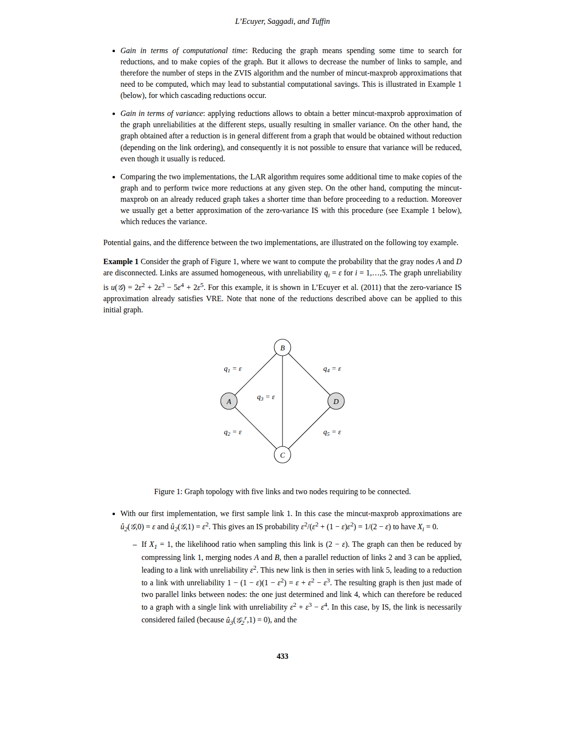L’Ecuyer, Saggadi, and Tuffin
Gain in terms of computational time: Reducing the graph means spending some time to search for reductions, and to make copies of the graph. But it allows to decrease the number of links to sample, and therefore the number of steps in the ZVIS algorithm and the number of mincut-maxprob approximations that need to be computed, which may lead to substantial computational savings. This is illustrated in Example 1 (below), for which cascading reductions occur.
Gain in terms of variance: applying reductions allows to obtain a better mincut-maxprob approximation of the graph unreliabilities at the different steps, usually resulting in smaller variance. On the other hand, the graph obtained after a reduction is in general different from a graph that would be obtained without reduction (depending on the link ordering), and consequently it is not possible to ensure that variance will be reduced, even though it usually is reduced.
Comparing the two implementations, the LAR algorithm requires some additional time to make copies of the graph and to perform twice more reductions at any given step. On the other hand, computing the mincut-maxprob on an already reduced graph takes a shorter time than before proceeding to a reduction. Moreover we usually get a better approximation of the zero-variance IS with this procedure (see Example 1 below), which reduces the variance.
Potential gains, and the difference between the two implementations, are illustrated on the following toy example.
Example 1 Consider the graph of Figure 1, where we want to compute the probability that the gray nodes A and D are disconnected. Links are assumed homogeneous, with unreliability qi = ε for i = 1,…,5. The graph unreliability is u(𝒢) = 2ε2 + 2ε3 − 5ε4 + 2ε5. For this example, it is shown in L’Ecuyer et al. (2011) that the zero-variance IS approximation already satisfies VRE. Note that none of the reductions described above can be applied to this initial graph.
B A D C q1 = ε q4 = ε q3 = ε q2 = ε q5 = ε
Figure 1: Graph topology with five links and two nodes requiring to be connected.
With our first implementation, we first sample link 1. In this case the mincut-maxprob approximations are û2(𝒢,0) = ε and û2(𝒢,1) = ε2. This gives an IS probability ε2/(ε2 + (1 − ε)ε2) = 1/(2 − ε) to have Xi = 0.
If X1 = 1, the likelihood ratio when sampling this link is (2 − ε). The graph can then be reduced by compressing link 1, merging nodes A and B, then a parallel reduction of links 2 and 3 can be applied, leading to a link with unreliability ε2. This new link is then in series with link 5, leading to a reduction to a link with unreliability 1 − (1 − ε)(1 − ε2) = ε + ε2 − ε3. The resulting graph is then just made of two parallel links between nodes: the one just determined and link 4, which can therefore be reduced to a graph with a single link with unreliability ε2 + ε3 − ε4. In this case, by IS, the link is necessarily considered failed (because û3(𝒢2r,1) = 0), and the
433